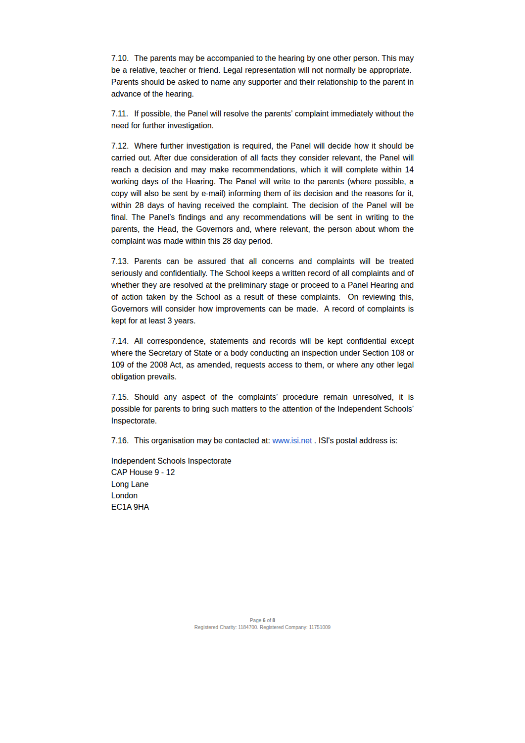7.10. The parents may be accompanied to the hearing by one other person. This may be a relative, teacher or friend. Legal representation will not normally be appropriate. Parents should be asked to name any supporter and their relationship to the parent in advance of the hearing.
7.11. If possible, the Panel will resolve the parents’ complaint immediately without the need for further investigation.
7.12. Where further investigation is required, the Panel will decide how it should be carried out. After due consideration of all facts they consider relevant, the Panel will reach a decision and may make recommendations, which it will complete within 14 working days of the Hearing. The Panel will write to the parents (where possible, a copy will also be sent by e-mail) informing them of its decision and the reasons for it, within 28 days of having received the complaint. The decision of the Panel will be final. The Panel’s findings and any recommendations will be sent in writing to the parents, the Head, the Governors and, where relevant, the person about whom the complaint was made within this 28 day period.
7.13. Parents can be assured that all concerns and complaints will be treated seriously and confidentially. The School keeps a written record of all complaints and of whether they are resolved at the preliminary stage or proceed to a Panel Hearing and of action taken by the School as a result of these complaints. On reviewing this, Governors will consider how improvements can be made. A record of complaints is kept for at least 3 years.
7.14. All correspondence, statements and records will be kept confidential except where the Secretary of State or a body conducting an inspection under Section 108 or 109 of the 2008 Act, as amended, requests access to them, or where any other legal obligation prevails.
7.15. Should any aspect of the complaints’ procedure remain unresolved, it is possible for parents to bring such matters to the attention of the Independent Schools’ Inspectorate.
7.16. This organisation may be contacted at: www.isi.net . ISI's postal address is:
Independent Schools Inspectorate
CAP House 9 - 12
Long Lane
London
EC1A 9HA
Page 6 of 8
Registered Charity: 1184700. Registered Company: 11751009